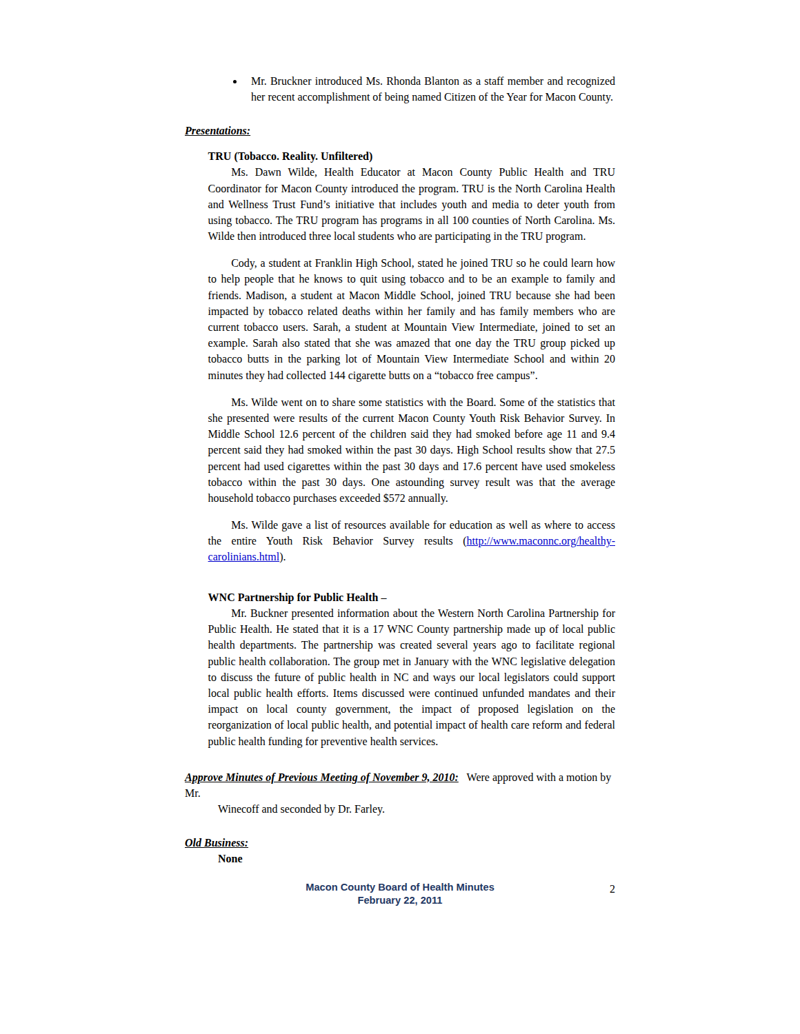Mr. Bruckner introduced Ms. Rhonda Blanton as a staff member and recognized her recent accomplishment of being named Citizen of the Year for Macon County.
Presentations:
TRU (Tobacco. Reality. Unfiltered)
Ms. Dawn Wilde, Health Educator at Macon County Public Health and TRU Coordinator for Macon County introduced the program. TRU is the North Carolina Health and Wellness Trust Fund’s initiative that includes youth and media to deter youth from using tobacco. The TRU program has programs in all 100 counties of North Carolina. Ms. Wilde then introduced three local students who are participating in the TRU program.
Cody, a student at Franklin High School, stated he joined TRU so he could learn how to help people that he knows to quit using tobacco and to be an example to family and friends. Madison, a student at Macon Middle School, joined TRU because she had been impacted by tobacco related deaths within her family and has family members who are current tobacco users. Sarah, a student at Mountain View Intermediate, joined to set an example. Sarah also stated that she was amazed that one day the TRU group picked up tobacco butts in the parking lot of Mountain View Intermediate School and within 20 minutes they had collected 144 cigarette butts on a “tobacco free campus”.
Ms. Wilde went on to share some statistics with the Board. Some of the statistics that she presented were results of the current Macon County Youth Risk Behavior Survey. In Middle School 12.6 percent of the children said they had smoked before age 11 and 9.4 percent said they had smoked within the past 30 days. High School results show that 27.5 percent had used cigarettes within the past 30 days and 17.6 percent have used smokeless tobacco within the past 30 days. One astounding survey result was that the average household tobacco purchases exceeded $572 annually.
Ms. Wilde gave a list of resources available for education as well as where to access the entire Youth Risk Behavior Survey results (http://www.maconnc.org/healthy-carolinians.html).
WNC Partnership for Public Health –
Mr. Buckner presented information about the Western North Carolina Partnership for Public Health. He stated that it is a 17 WNC County partnership made up of local public health departments. The partnership was created several years ago to facilitate regional public health collaboration. The group met in January with the WNC legislative delegation to discuss the future of public health in NC and ways our local legislators could support local public health efforts. Items discussed were continued unfunded mandates and their impact on local county government, the impact of proposed legislation on the reorganization of local public health, and potential impact of health care reform and federal public health funding for preventive health services.
Approve Minutes of Previous Meeting of November 9, 2010: Were approved with a motion by Mr.
Winecoff and seconded by Dr. Farley.
Old Business: None
Macon County Board of Health Minutes
February 22, 2011
2